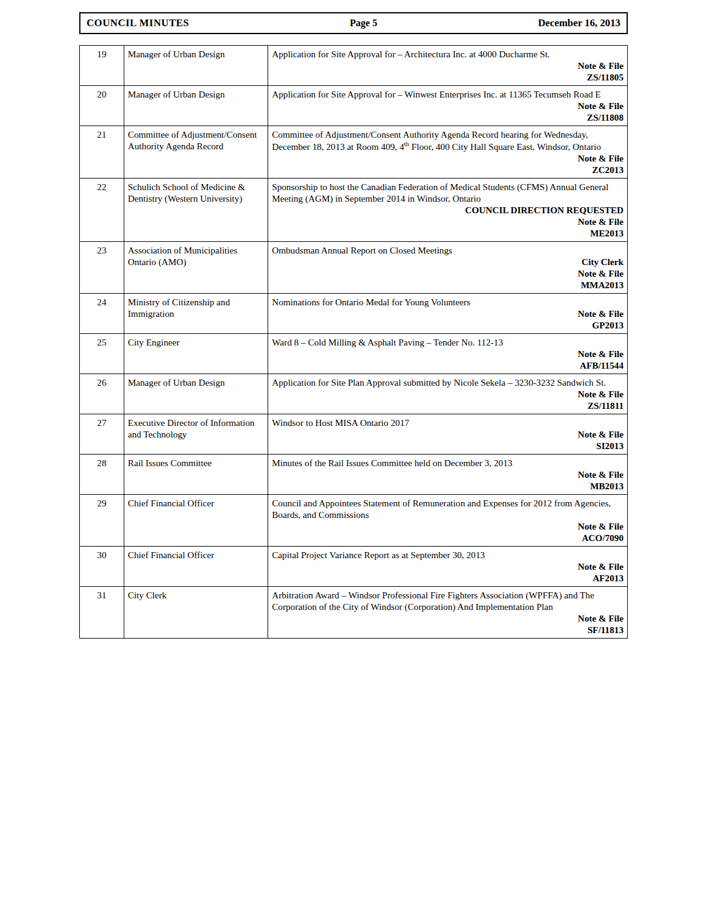COUNCIL MINUTES Page 5 December 16, 2013
| 19 | Manager of Urban Design | Application for Site Approval for – Architectura Inc. at 4000 Ducharme St. Note & File ZS/11805 |
| 20 | Manager of Urban Design | Application for Site Approval for – Winwest Enterprises Inc. at 11365 Tecumseh Road E Note & File ZS/11808 |
| 21 | Committee of Adjustment/Consent Authority Agenda Record | Committee of Adjustment/Consent Authority Agenda Record hearing for Wednesday, December 18, 2013 at Room 409, 4 th Floor, 400 City Hall Square East, Windsor, Ontario Note & File ZC2013 |
| 22 | Schulich School of Medicine & Dentistry (Western University) | Sponsorship to host the Canadian Federation of Medical Students (CFMS) Annual General Meeting (AGM) in September 2014 in Windsor, Ontario COUNCIL DIRECTION REQUESTED Note & File ME2013 |
| 23 | Association of Municipalities Ontario (AMO) | Ombudsman Annual Report on Closed Meetings City Clerk Note & File MMA2013 |
| 24 | Ministry of Citizenship and Immigration | Nominations for Ontario Medal for Young Volunteers Note & File GP2013 |
| 25 | City Engineer | Ward 8 – Cold Milling & Asphalt Paving – Tender No. 112-13 Note & File AFB/11544 |
| 26 | Manager of Urban Design | Application for Site Plan Approval submitted by Nicole Sekela – 3230-3232 Sandwich St. Note & File ZS/11811 |
| 27 | Executive Director of Information and Technology | Windsor to Host MISA Ontario 2017 Note & File SI2013 |
| 28 | Rail Issues Committee | Minutes of the Rail Issues Committee held on December 3, 2013 Note & File MB2013 |
| 29 | Chief Financial Officer | Council and Appointees Statement of Remuneration and Expenses for 2012 from Agencies, Boards, and Commissions Note & File ACO/7090 |
| 30 | Chief Financial Officer | Capital Project Variance Report as at September 30, 2013 Note & File AF2013 |
| 31 | City Clerk | Arbitration Award – Windsor Professional Fire Fighters Association (WPFFA) and The Corporation of the City of Windsor (Corporation) And Implementation Plan Note & File SF/11813 |